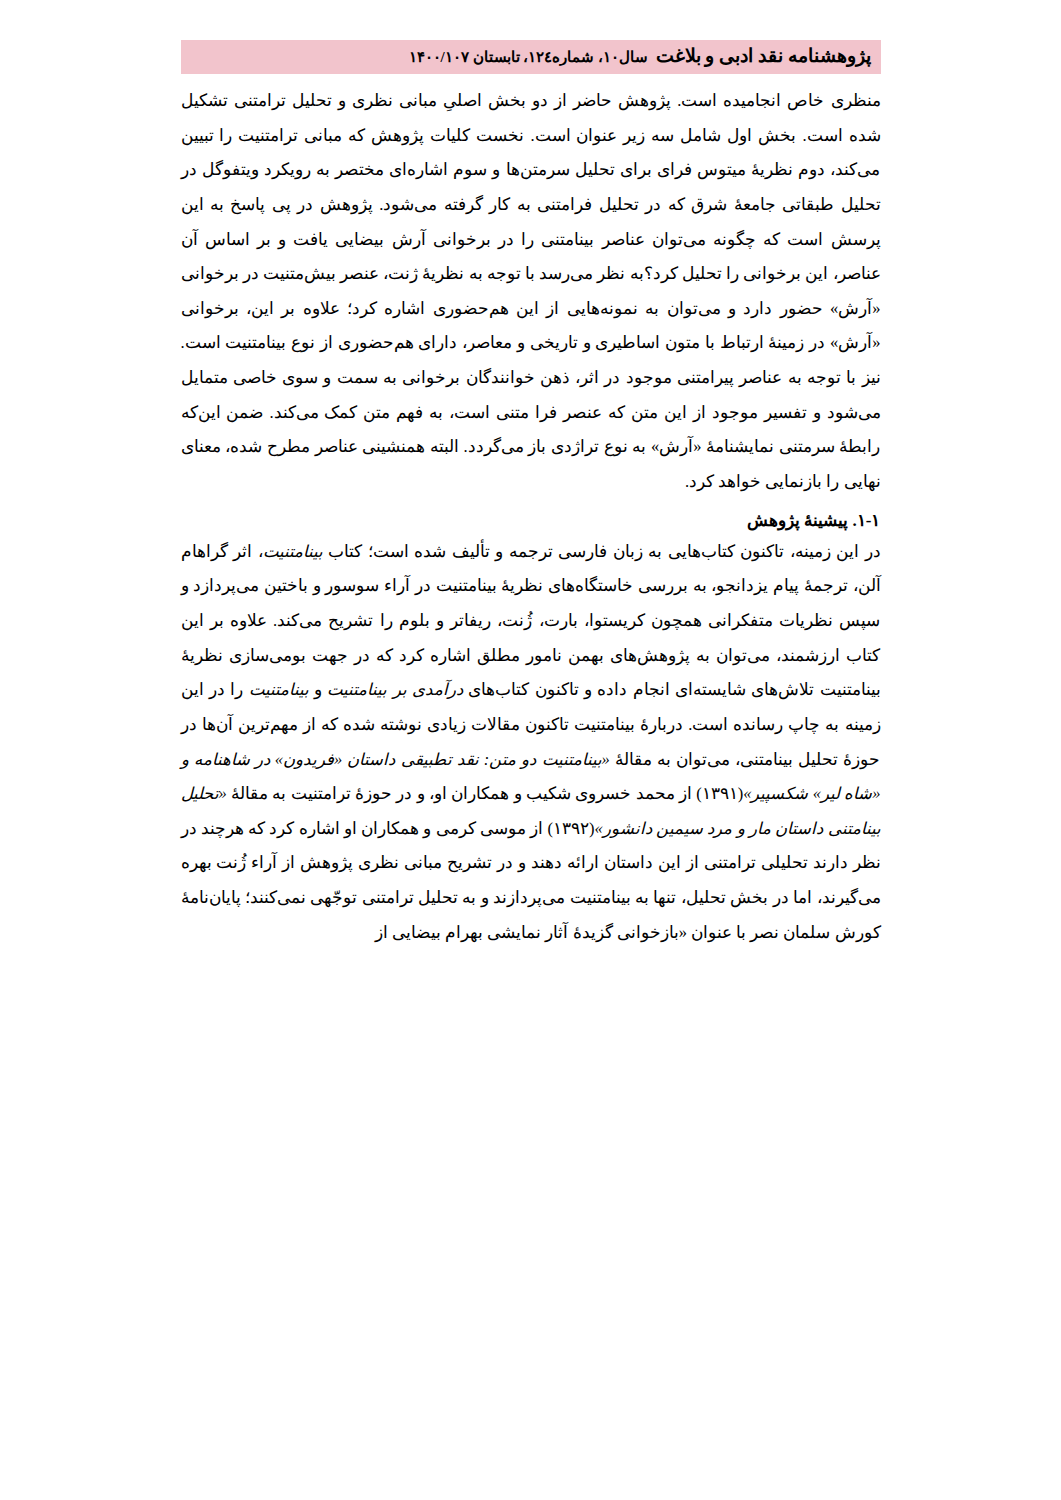پژوهشنامه نقد ادبی و بلاغت سال۱۰، شماره۱۲٤، تابستان ۱۴۰۰/۱۰۷
منظری خاص انجامیده است. پژوهش حاضر از دو بخش اصلیِ مبانی نظری و تحلیل ترامتنی تشکیل شده است. بخش اول شامل سه زیر عنوان است. نخست کلیات پژوهش که مبانی ترامتنیت را تبیین می‌کند، دوم نظریۀ میتوس فرای برای تحلیل سرمتن‌ها و سوم اشاره‌ای مختصر به رویکرد ویتفوگل در تحلیل طبقاتی جامعۀ شرق که در تحلیل فرامتنی به کار گرفته می‌شود. پژوهش در پی پاسخ به این پرسش است که چگونه می‌توان عناصر بینامتنی را در برخوانی آرش بیضایی یافت و بر اساس آن عناصر، این برخوانی را تحلیل کرد؟به نظر می‌رسد با توجه به نظریۀ ژنت، عنصر بیش‌متنیت در برخوانی «آرش» حضور دارد و می‌توان به نمونه‌هایی از این هم‌حضوری اشاره کرد؛ علاوه بر این، برخوانی «آرش» در زمینۀ ارتباط با متون اساطیری و تاریخی و معاصر، دارای هم‌حضوری از نوع بینامتنیت است. نیز با توجه به عناصر پیرامتنی موجود در اثر، ذهن خوانندگان برخوانی به سمت و سوی خاصی متمایل می‌شود و تفسیر موجود از این متن که عنصر فرا متنی است، به فهم متن کمک می‌کند. ضمن این‌که رابطۀ سرمتنی نمایشنامۀ «آرش» به نوع تراژدی باز می‌گردد. البته همنشینی عناصر مطرح شده، معنای نهایی را بازنمایی خواهد کرد.
۱-۱. پیشینۀ پژوهش
در این زمینه، تاکنون کتاب‌هایی به زبان فارسی ترجمه و تألیف شده است؛ کتاب بینامتنیت، اثر گراهام آلن، ترجمۀ پیام یزدانجو، به بررسی خاستگاه‌های نظریۀ بینامتنیت در آراء سوسور و باختین می‌پردازد و سپس نظریات متفکرانی همچون کریستوا، بارت، ژُنت، ریفاتر و بلوم را تشریح می‌کند. علاوه بر این کتاب ارزشمند، می‌توان به پژوهش‌های بهمن نامور مطلق اشاره کرد که در جهت بومی‌سازی نظریۀ بینامتنیت تلاش‌های شایسته‌ای انجام داده و تاکنون کتاب‌های درآمدی بر بینامتنیت و بینامتنیت را در این زمینه به چاپ رسانده است. دربارۀ بینامتنیت تاکنون مقالات زیادی نوشته شده که از مهم‌ترین آن‌ها در حوزۀ تحلیل بینامتنی، می‌توان به مقالۀ «بینامتنیت دو متن: نقد تطبیقی داستان «فریدون» در شاهنامه و «شاه لیر» شکسپیر»(۱۳۹۱) از محمد خسروی شکیب و همکاران او، و در حوزۀ ترامتنیت به مقالۀ «تحلیل بینامتنی داستان مار و مرد سیمین دانشور»(۱۳۹۲) از موسی کرمی و همکاران او اشاره کرد که هرچند در نظر دارند تحلیلی ترامتنی از این داستان ارائه دهند و در تشریح مبانی نظری پژوهش از آراء ژُنت بهره می‌گیرند، اما در بخش تحلیل، تنها به بینامتنیت می‌پردازند و به تحلیل ترامتنی توجّهی نمی‌کنند؛ پایان‌نامۀ کورش سلمان نصر با عنوان «بازخوانی گزیدۀ آثار نمایشی بهرام بیضایی از